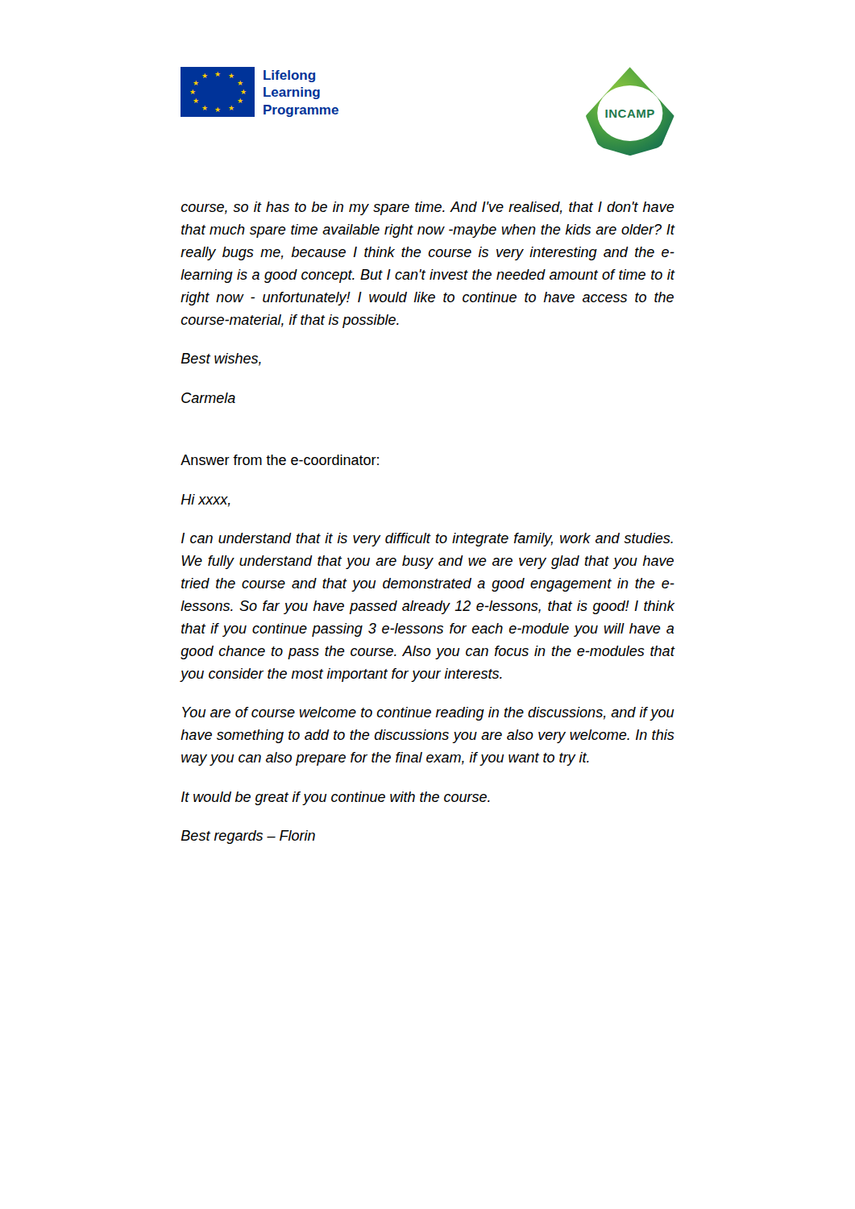★ ★ ★ ★ ★ ★ ★ ★ ★ ★ ★ ★
Lifelong
Learning
Programme
INCAMP
course, so it has to be in my spare time. And I've realised, that I don't have that much spare time available right now -maybe when the kids are older? It really bugs me, because I think the course is very interesting and the e-learning is a good concept. But I can't invest the needed amount of time to it right now - unfortunately! I would like to continue to have access to the course-material, if that is possible.
Best wishes,
Carmela
Answer from the e-coordinator:
Hi xxxx,
I can understand that it is very difficult to integrate family, work and studies. We fully understand that you are busy and we are very glad that you have tried the course and that you demonstrated a good engagement in the e-lessons. So far you have passed already 12 e-lessons, that is good! I think that if you continue passing 3 e-lessons for each e-module you will have a good chance to pass the course. Also you can focus in the e-modules that you consider the most important for your interests.
You are of course welcome to continue reading in the discussions, and if you have something to add to the discussions you are also very welcome. In this way you can also prepare for the final exam, if you want to try it.
It would be great if you continue with the course.
Best regards – Florin